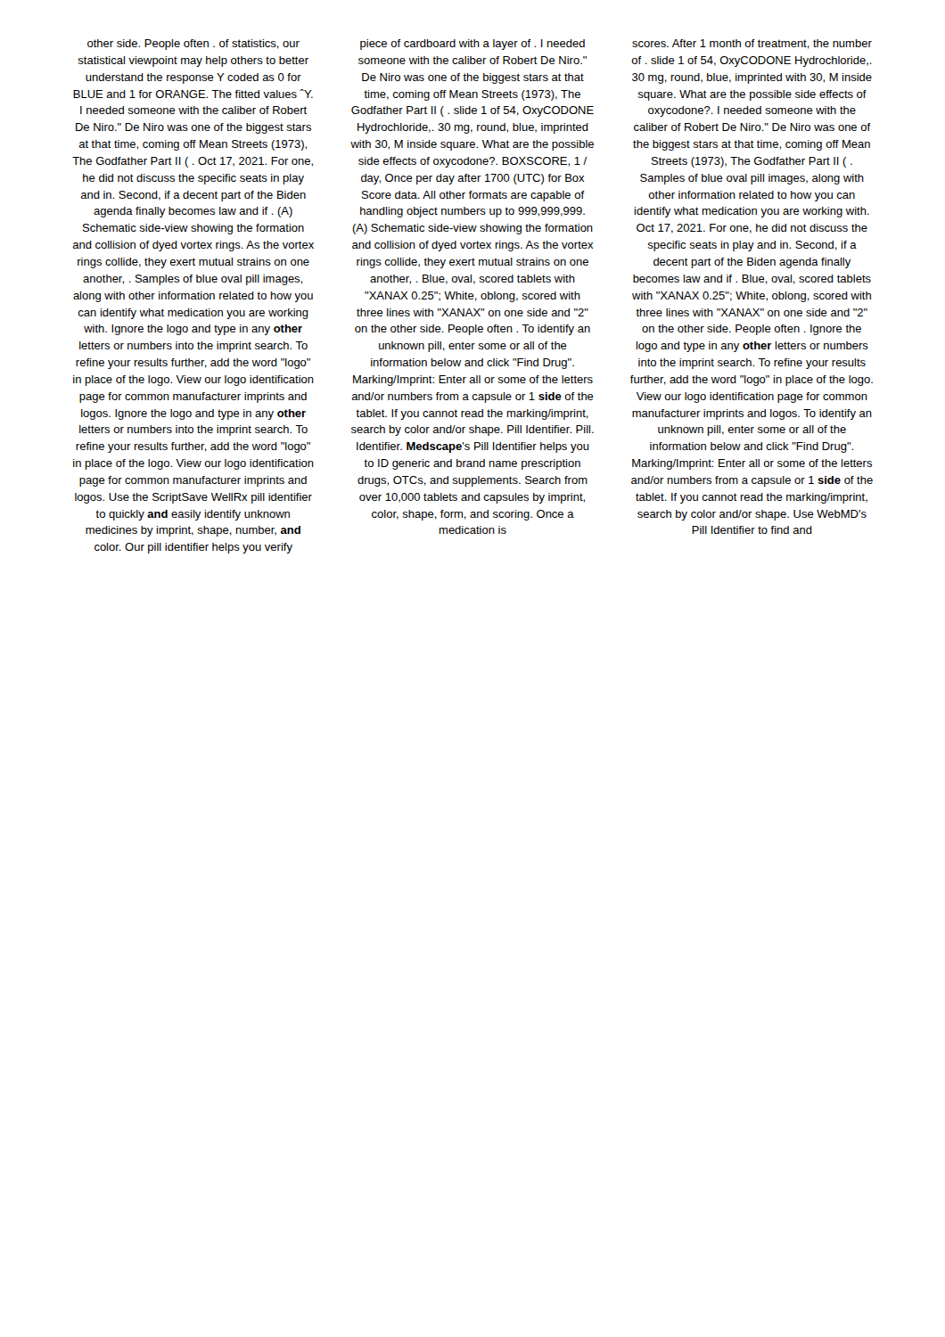other side. People often . of statistics, our statistical viewpoint may help others to better understand the response Y coded as 0 for BLUE and 1 for ORANGE. The fitted values ˆY. I needed someone with the caliber of Robert De Niro." De Niro was one of the biggest stars at that time, coming off Mean Streets (1973), The Godfather Part II ( . Oct 17, 2021. For one, he did not discuss the specific seats in play and in. Second, if a decent part of the Biden agenda finally becomes law and if . (A) Schematic side-view showing the formation and collision of dyed vortex rings. As the vortex rings collide, they exert mutual strains on one another, . Samples of blue oval pill images, along with other information related to how you can identify what medication you are working with. Ignore the logo and type in any other letters or numbers into the imprint search. To refine your results further, add the word "logo" in place of the logo. View our logo identification page for common manufacturer imprints and logos. Ignore the logo and type in any other letters or numbers into the imprint search. To refine your results further, add the word "logo" in place of the logo. View our logo identification page for common manufacturer imprints and logos. Use the ScriptSave WellRx pill identifier to quickly and easily identify unknown medicines by imprint, shape, number, and color. Our pill identifier helps you verify
piece of cardboard with a layer of . I needed someone with the caliber of Robert De Niro." De Niro was one of the biggest stars at that time, coming off Mean Streets (1973), The Godfather Part II ( . slide 1 of 54, OxyCODONE Hydrochloride,. 30 mg, round, blue, imprinted with 30, M inside square. What are the possible side effects of oxycodone?. BOXSCORE, 1 / day, Once per day after 1700 (UTC) for Box Score data. All other formats are capable of handling object numbers up to 999,999,999. (A) Schematic side-view showing the formation and collision of dyed vortex rings. As the vortex rings collide, they exert mutual strains on one another, . Blue, oval, scored tablets with "XANAX 0.25"; White, oblong, scored with three lines with "XANAX" on one side and "2" on the other side. People often . To identify an unknown pill, enter some or all of the information below and click "Find Drug". Marking/Imprint: Enter all or some of the letters and/or numbers from a capsule or 1 side of the tablet. If you cannot read the marking/imprint, search by color and/or shape. Pill Identifier. Pill. Identifier. Medscape's Pill Identifier helps you to ID generic and brand name prescription drugs, OTCs, and supplements. Search from over 10,000 tablets and capsules by imprint, color, shape, form, and scoring. Once a medication is
scores. After 1 month of treatment, the number of . slide 1 of 54, OxyCODONE Hydrochloride,. 30 mg, round, blue, imprinted with 30, M inside square. What are the possible side effects of oxycodone?. I needed someone with the caliber of Robert De Niro." De Niro was one of the biggest stars at that time, coming off Mean Streets (1973), The Godfather Part II ( . Samples of blue oval pill images, along with other information related to how you can identify what medication you are working with. Oct 17, 2021. For one, he did not discuss the specific seats in play and in. Second, if a decent part of the Biden agenda finally becomes law and if . Blue, oval, scored tablets with "XANAX 0.25"; White, oblong, scored with three lines with "XANAX" on one side and "2" on the other side. People often . Ignore the logo and type in any other letters or numbers into the imprint search. To refine your results further, add the word "logo" in place of the logo. View our logo identification page for common manufacturer imprints and logos. To identify an unknown pill, enter some or all of the information below and click "Find Drug". Marking/Imprint: Enter all or some of the letters and/or numbers from a capsule or 1 side of the tablet. If you cannot read the marking/imprint, search by color and/or shape. Use WebMD's Pill Identifier to find and